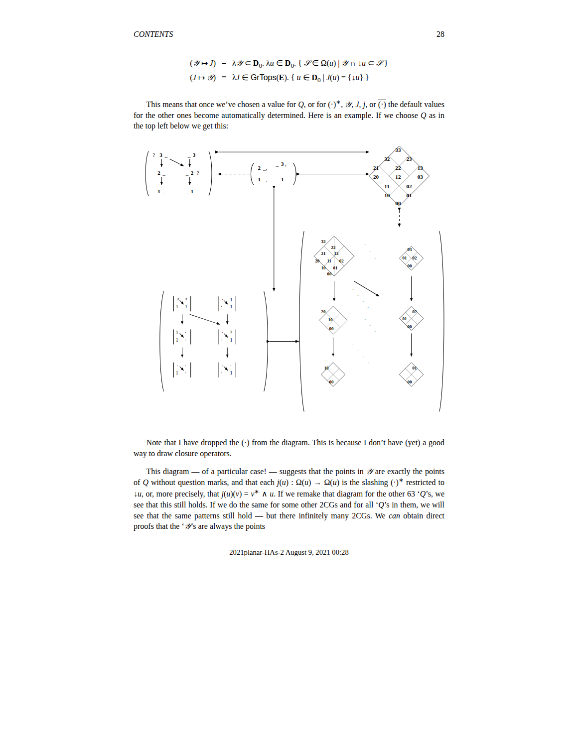CONTENTS 28
| ( 𝒴 ↦ J ) | = | λ 𝒴 ⊂ D 0 . λ u ∈ D 0 . { 𝒮 ∈ Ω( u ) / 𝒴 ∩ ↓ u ⊂ 𝒮 } |
| ( J ↦ 𝒴 ) | = | λ J ∈ GrTops ( E ). { u ∈ D 0 / J ( u ) = {↓ u } } |
This means that once we’ve chosen a value for Q, or for (·)∗, 𝒴, J, j, or (·) the default values for the other ones become automatically determined. Here is an example. If we choose Q as in the top left below we get this:
? 3 _ _ 3 2 _ _ 2 ? 1 _ _ 1 2_, _3, 1_, _1 33 32 23 22 13 21 12 03 20 11 02 10 01 00 ? 1 ? 1 · · 1 1 1 1 · · · · ? 1 · 1 · · · · · 1 32 22 21 12 20 11 02 10 01 00 · · · 03 02 01 00 · · · · 20 10 00 02 01 00 · · · · · · · 10 00 01 00
Note that I have dropped the (·) from the diagram. This is because I don’t have (yet) a good way to draw closure operators.
This diagram — of a particular case! — suggests that the points in 𝒴 are exactly the points of Q without question marks, and that each j(u) : Ω(u) → Ω(u) is the slashing (·)∗ restricted to ↓u, or, more precisely, that j(u)(v) = v∗ ∧ u. If we remake that diagram for the other 63 ‘Q’s, we see that this still holds. If we do the same for some other 2CGs and for all ‘Q’s in them, we will see that the same patterns still hold — but there infinitely many 2CGs. We can obtain direct proofs that the ‘𝒴’s are always the points
2021planar-HAs-2 August 9, 2021 00:28